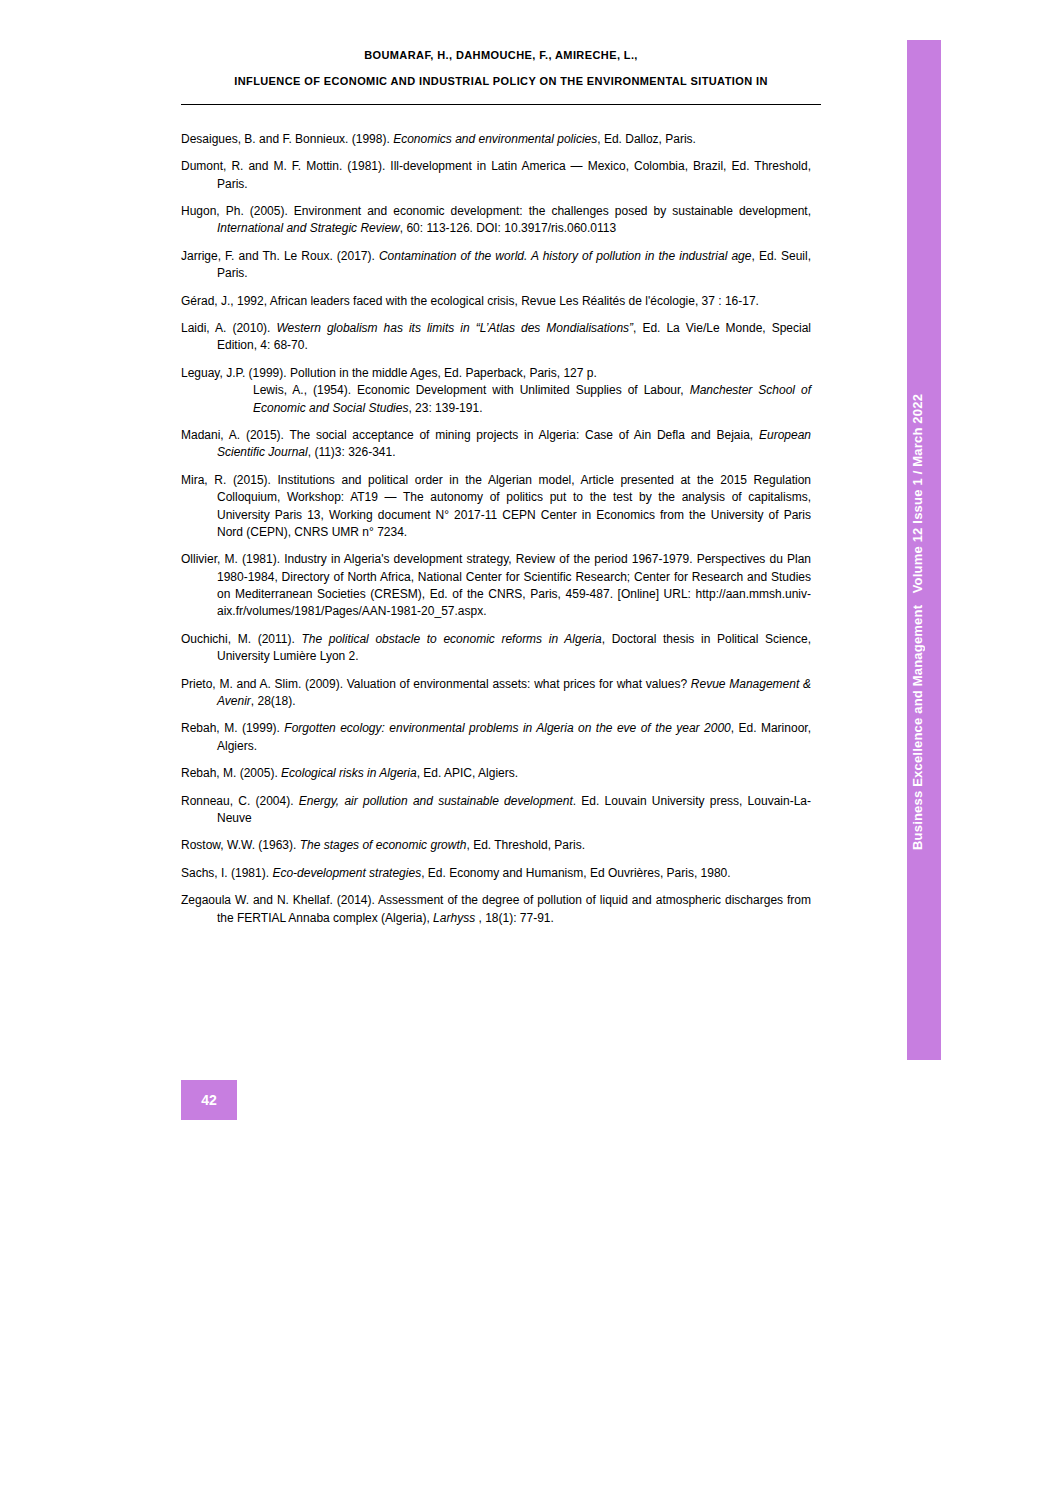Business Excellence and Management Volume 12 Issue 1 / March 2022
BOUMARAF, H., DAHMOUCHE, F., AMIRECHE, L.,
INFLUENCE OF ECONOMIC AND INDUSTRIAL POLICY ON THE ENVIRONMENTAL SITUATION IN
Desaigues, B. and F. Bonnieux. (1998). Economics and environmental policies, Ed. Dalloz, Paris.
Dumont, R. and M. F. Mottin. (1981). Ill-development in Latin America — Mexico, Colombia, Brazil, Ed. Threshold, Paris.
Hugon, Ph. (2005). Environment and economic development: the challenges posed by sustainable development, International and Strategic Review, 60: 113-126. DOI: 10.3917/ris.060.0113
Jarrige, F. and Th. Le Roux. (2017). Contamination of the world. A history of pollution in the industrial age, Ed. Seuil, Paris.
Gérad, J., 1992, African leaders faced with the ecological crisis, Revue Les Réalités de l'écologie, 37 : 16-17.
Laidi, A. (2010). Western globalism has its limits in “L’Atlas des Mondialisations”, Ed. La Vie/Le Monde, Special Edition, 4: 68-70.
Leguay, J.P. (1999). Pollution in the middle Ages, Ed. Paperback, Paris, 127 p. Lewis, A., (1954). Economic Development with Unlimited Supplies of Labour, Manchester School of Economic and Social Studies, 23: 139-191.
Madani, A. (2015). The social acceptance of mining projects in Algeria: Case of Ain Defla and Bejaia, European Scientific Journal, (11)3: 326-341.
Mira, R. (2015). Institutions and political order in the Algerian model, Article presented at the 2015 Regulation Colloquium, Workshop: AT19 — The autonomy of politics put to the test by the analysis of capitalisms, University Paris 13, Working document N° 2017-11 CEPN Center in Economics from the University of Paris Nord (CEPN), CNRS UMR n° 7234.
Ollivier, M. (1981). Industry in Algeria's development strategy, Review of the period 1967-1979. Perspectives du Plan 1980-1984, Directory of North Africa, National Center for Scientific Research; Center for Research and Studies on Mediterranean Societies (CRESM), Ed. of the CNRS, Paris, 459-487. [Online] URL: http://aan.mmsh.univ-aix.fr/volumes/1981/Pages/AAN-1981-20_57.aspx.
Ouchichi, M. (2011). The political obstacle to economic reforms in Algeria, Doctoral thesis in Political Science, University Lumière Lyon 2.
Prieto, M. and A. Slim. (2009). Valuation of environmental assets: what prices for what values? Revue Management & Avenir, 28(18).
Rebah, M. (1999). Forgotten ecology: environmental problems in Algeria on the eve of the year 2000, Ed. Marinoor, Algiers.
Rebah, M. (2005). Ecological risks in Algeria, Ed. APIC, Algiers.
Ronneau, C. (2004). Energy, air pollution and sustainable development. Ed. Louvain University press, Louvain-La-Neuve
Rostow, W.W. (1963). The stages of economic growth, Ed. Threshold, Paris.
Sachs, I. (1981). Eco-development strategies, Ed. Economy and Humanism, Ed Ouvrières, Paris, 1980.
Zegaoula W. and N. Khellaf. (2014). Assessment of the degree of pollution of liquid and atmospheric discharges from the FERTIAL Annaba complex (Algeria), Larhyss , 18(1): 77-91.
42